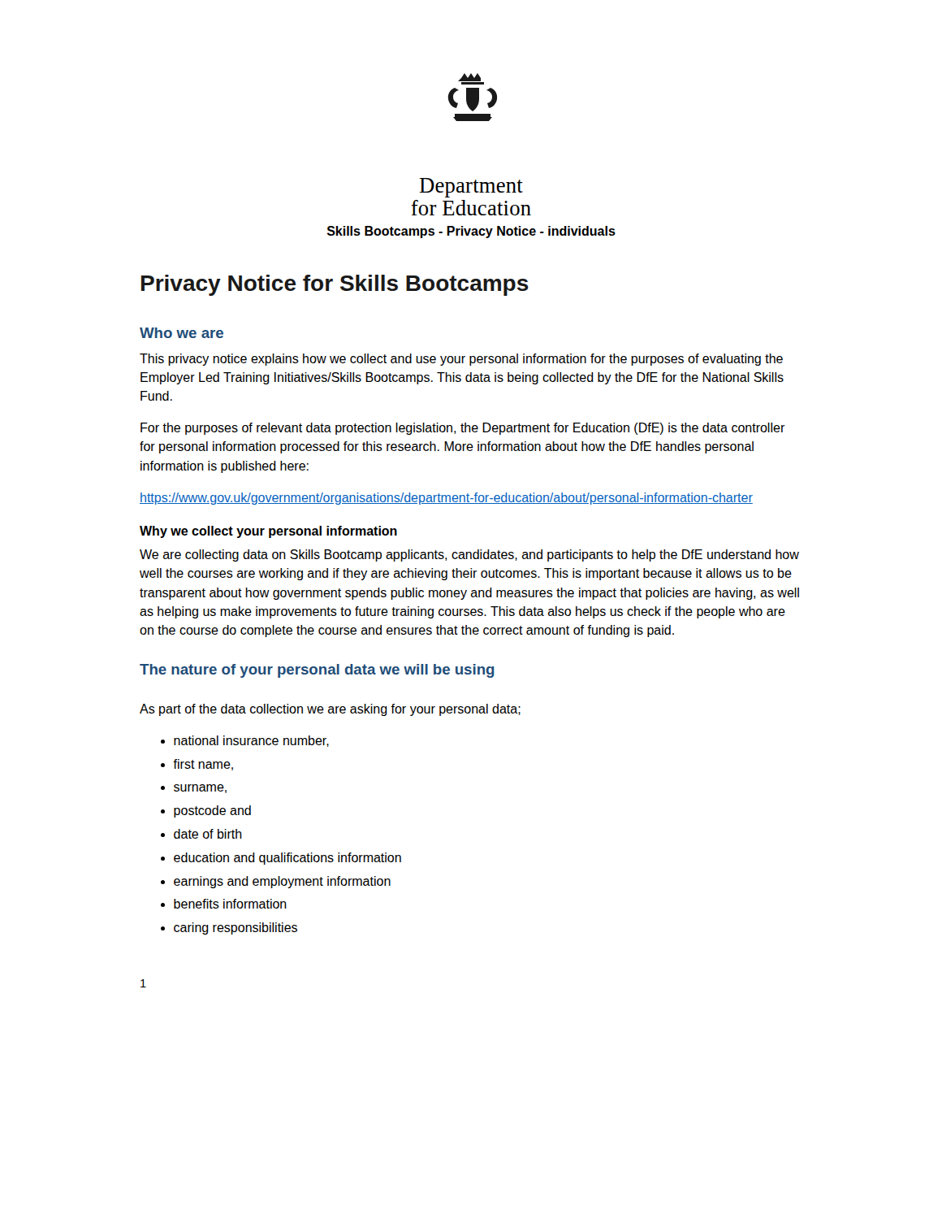Department
for Education
Skills Bootcamps - Privacy Notice - individuals
Privacy Notice for Skills Bootcamps
Who we are
This privacy notice explains how we collect and use your personal information for the purposes of evaluating the Employer Led Training Initiatives/Skills Bootcamps. This data is being collected by the DfE for the National Skills Fund.
For the purposes of relevant data protection legislation, the Department for Education (DfE) is the data controller for personal information processed for this research. More information about how the DfE handles personal information is published here:
https://www.gov.uk/government/organisations/department-for-education/about/personal-information-charter
Why we collect your personal information
We are collecting data on Skills Bootcamp applicants, candidates, and participants to help the DfE understand how well the courses are working and if they are achieving their outcomes. This is important because it allows us to be transparent about how government spends public money and measures the impact that policies are having, as well as helping us make improvements to future training courses. This data also helps us check if the people who are on the course do complete the course and ensures that the correct amount of funding is paid.
The nature of your personal data we will be using
As part of the data collection we are asking for your personal data;
national insurance number,
first name,
surname,
postcode and
date of birth
education and qualifications information
earnings and employment information
benefits information
caring responsibilities
1